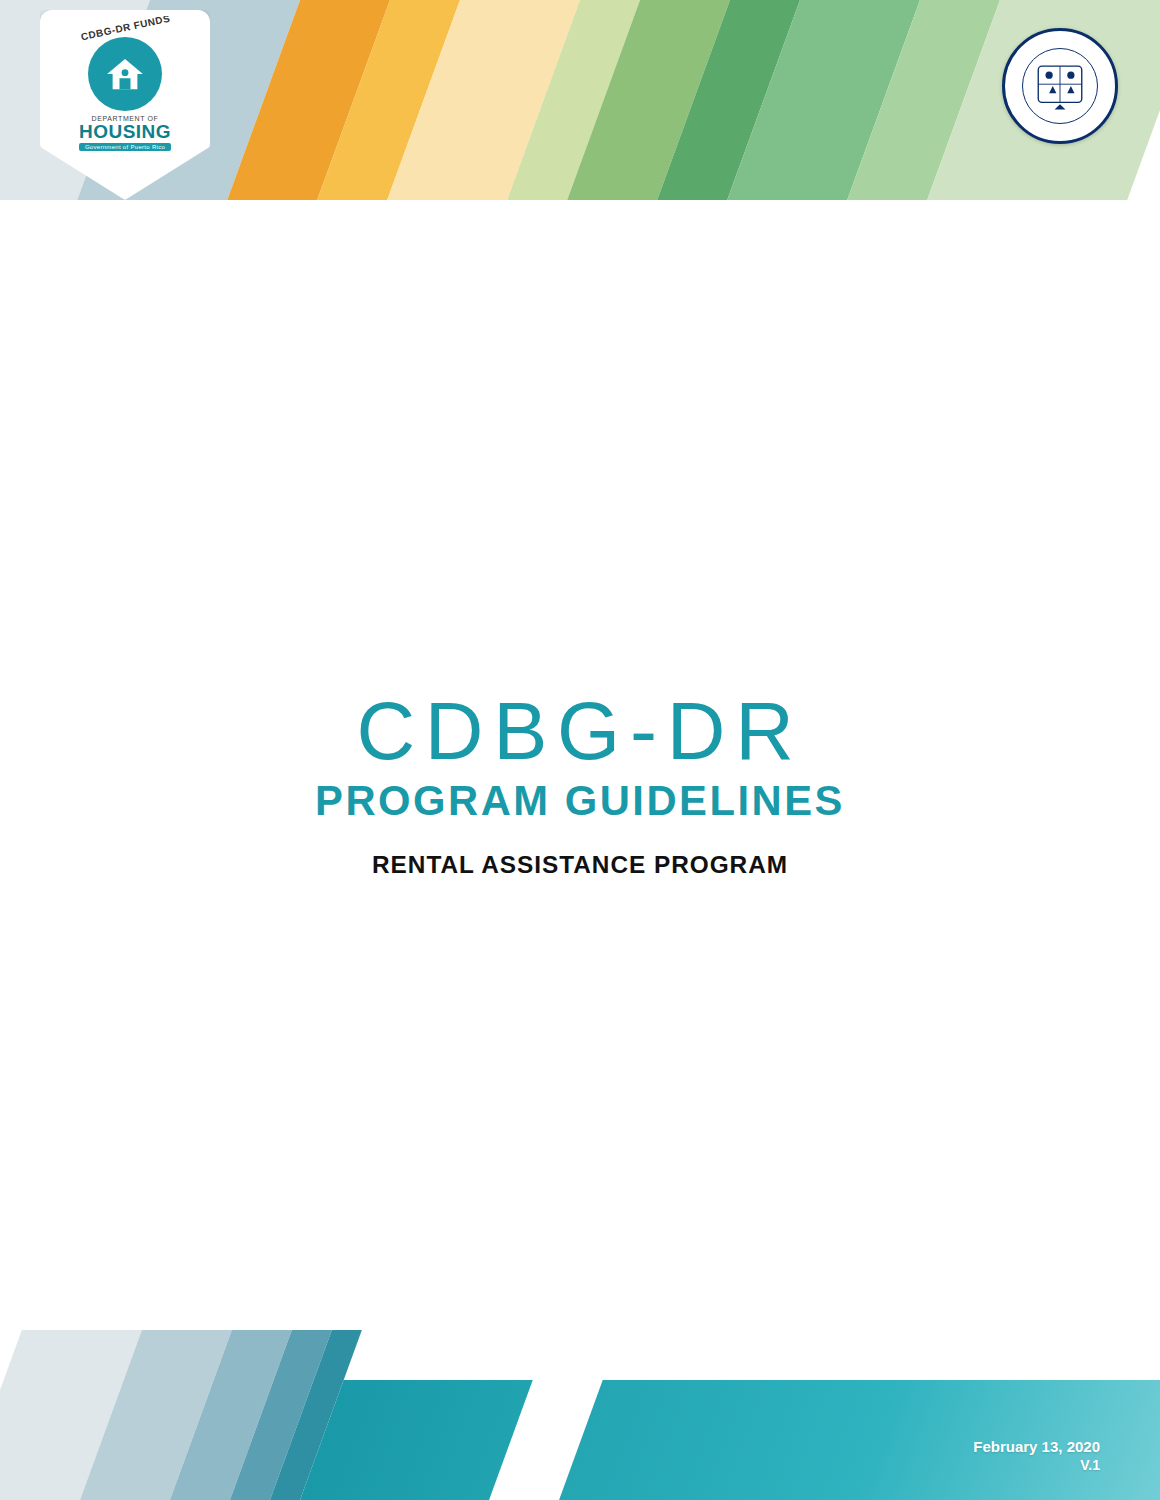CDBG-DR FUNDS
Department of
HOUSING
Government of Puerto Rico
CDBG-DR
PROGRAM GUIDELINES
RENTAL ASSISTANCE PROGRAM
February 13, 2020
V.1